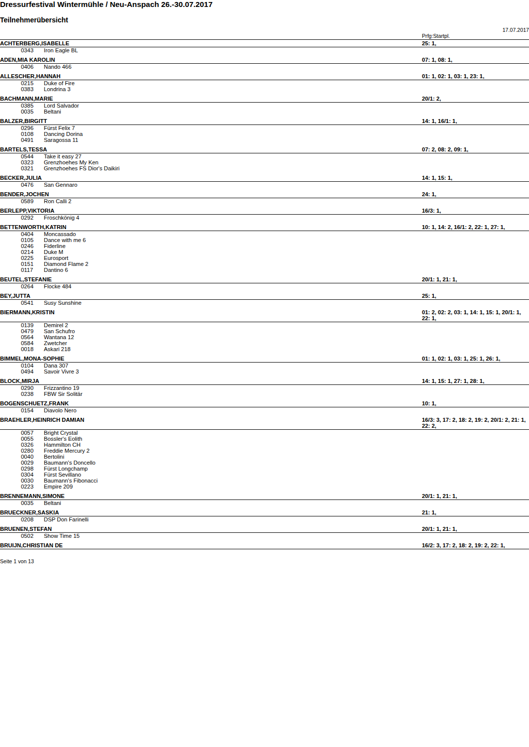Dressurfestival Wintermühle / Neu-Anspach 26.-30.07.2017
Teilnehmerübersicht
17.07.2017
| | | | Prfg:Startpl. |
| ACHTERBERG,ISABELLE | 25: 1, |
| | 0343 | Iron Eagle BL | |
| ADEN,MIA KAROLIN | 07: 1, 08: 1, |
| | 0406 | Nando 466 | |
| ALLESCHER,HANNAH | 01: 1, 02: 1, 03: 1, 23: 1, |
| | 0215 | Duke of Fire | |
| | 0383 | Londrina 3 | |
| BACHMANN,MARIE | 20/1: 2, |
| | 0385 | Lord Salvador | |
| | 0035 | Beltani | |
| BALZER,BIRGITT | 14: 1, 16/1: 1, |
| | 0296 | Fürst Felix 7 | |
| | 0108 | Dancing Dorina | |
| | 0491 | Saragossa 11 | |
| BARTELS,TESSA | 07: 2, 08: 2, 09: 1, |
| | 0544 | Take it easy 27 | |
| | 0323 | Grenzhoehes My Ken | |
| | 0321 | Grenzhoehes FS Dior's Daikiri | |
| BECKER,JULIA | 14: 1, 15: 1, |
| | 0476 | San Gennaro | |
| BENDER,JOCHEN | 24: 1, |
| | 0589 | Ron Calli 2 | |
| BERLEPP,VIKTORIA | 16/3: 1, |
| | 0292 | Froschkönig 4 | |
| BETTENWORTH,KATRIN | 10: 1, 14: 2, 16/1: 2, 22: 1, 27: 1, |
| | 0404 | Moncassado | |
| | 0105 | Dance with me 6 | |
| | 0246 | Fiderline | |
| | 0214 | Duke M | |
| | 0225 | Eurosport | |
| | 0151 | Diamond Flame 2 | |
| | 0117 | Dantino 6 | |
| BEUTEL,STEFANIE | 20/1: 1, 21: 1, |
| | 0264 | Flocke 484 | |
| BEY,JUTTA | 25: 1, |
| | 0541 | Susy Sunshine | |
| BIERMANN,KRISTIN | 01: 2, 02: 2, 03: 1, 14: 1, 15: 1, 20/1: 1, 22: 1, |
| | 0139 | Demirel 2 | |
| | 0479 | San Schufro | |
| | 0564 | Wantana 12 | |
| | 0584 | Zwetcher | |
| | 0018 | Askari 218 | |
| BIMMEL,MONA-SOPHIE | 01: 1, 02: 1, 03: 1, 25: 1, 26: 1, |
| | 0104 | Dana 307 | |
| | 0494 | Savoir Vivre 3 | |
| BLOCK,MIRJA | 14: 1, 15: 1, 27: 1, 28: 1, |
| | 0290 | Frizzantino 19 | |
| | 0238 | FBW Sir Solitär | |
| BOGENSCHUETZ,FRANK | 10: 1, |
| | 0154 | Diavolo Nero | |
| BRAEHLER,HEINRICH DAMIAN | 16/3: 3, 17: 2, 18: 2, 19: 2, 20/1: 2, 21: 1, 22: 2, |
| | 0057 | Bright Crystal | |
| | 0055 | Bossler's Eolith | |
| | 0326 | Hammilton CH | |
| | 0280 | Freddie Mercury 2 | |
| | 0040 | Bertolini | |
| | 0029 | Baumann's Doncello | |
| | 0298 | Fürst Longchamp | |
| | 0304 | Fürst Sevillano | |
| | 0030 | Baumann's Fibonacci | |
| | 0223 | Empire 209 | |
| BRENNEMANN,SIMONE | 20/1: 1, 21: 1, |
| | 0035 | Beltani | |
| BRUECKNER,SASKIA | 21: 1, |
| | 0208 | DSP Don Farinelli | |
| BRUENEN,STEFAN | 20/1: 1, 21: 1, |
| | 0502 | Show Time 15 | |
| BRUIJN,CHRISTIAN DE | 16/2: 3, 17: 2, 18: 2, 19: 2, 22: 1, |
Seite 1 von 13